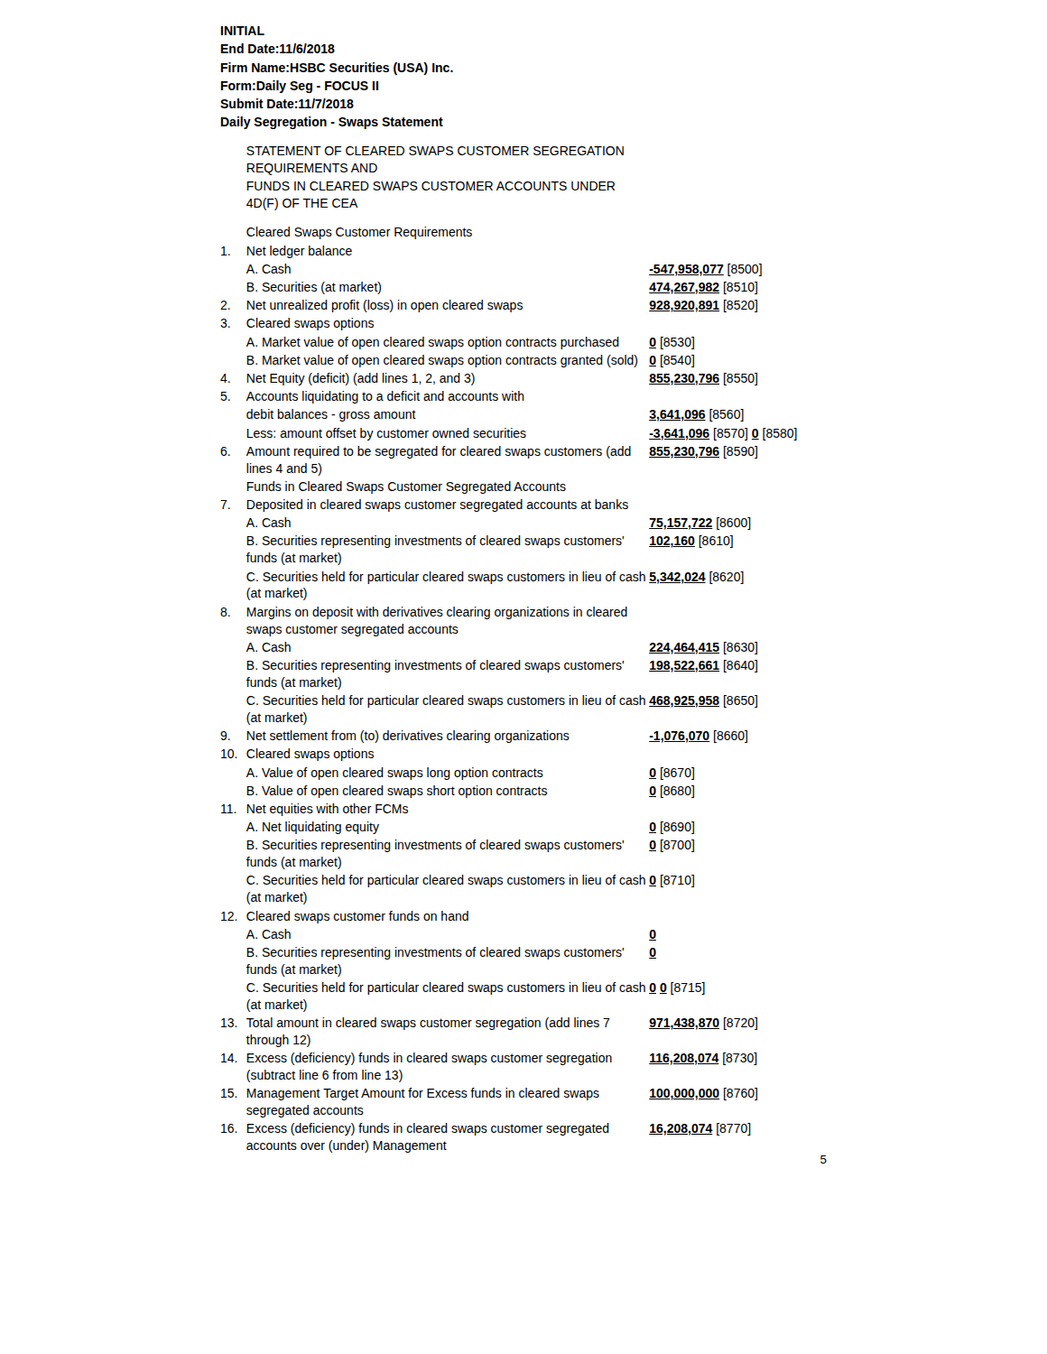INITIAL
End Date:11/6/2018
Firm Name:HSBC Securities (USA) Inc.
Form:Daily Seg - FOCUS II
Submit Date:11/7/2018
Daily Segregation - Swaps Statement
| | STATEMENT OF CLEARED SWAPS CUSTOMER SEGREGATION REQUIREMENTS AND | |
| | FUNDS IN CLEARED SWAPS CUSTOMER ACCOUNTS UNDER 4D(F) OF THE CEA | |
| | Cleared Swaps Customer Requirements | |
| 1. | Net ledger balance | |
| | A. Cash | -547,958,077 [8500] |
| | B. Securities (at market) | 474,267,982 [8510] |
| 2. | Net unrealized profit (loss) in open cleared swaps | 928,920,891 [8520] |
| 3. | Cleared swaps options | |
| | A. Market value of open cleared swaps option contracts purchased | 0 [8530] |
| | B. Market value of open cleared swaps option contracts granted (sold) | 0 [8540] |
| 4. | Net Equity (deficit) (add lines 1, 2, and 3) | 855,230,796 [8550] |
| 5. | Accounts liquidating to a deficit and accounts with | |
| | debit balances - gross amount | 3,641,096 [8560] |
| | Less: amount offset by customer owned securities | -3,641,096 [8570] 0 [8580] |
| 6. | Amount required to be segregated for cleared swaps customers (add lines 4 and 5) | 855,230,796 [8590] |
| | Funds in Cleared Swaps Customer Segregated Accounts | |
| 7. | Deposited in cleared swaps customer segregated accounts at banks | |
| | A. Cash | 75,157,722 [8600] |
| | B. Securities representing investments of cleared swaps customers' funds (at market) | 102,160 [8610] |
| | C. Securities held for particular cleared swaps customers in lieu of cash (at market) | 5,342,024 [8620] |
| 8. | Margins on deposit with derivatives clearing organizations in cleared swaps customer segregated accounts | |
| | A. Cash | 224,464,415 [8630] |
| | B. Securities representing investments of cleared swaps customers' funds (at market) | 198,522,661 [8640] |
| | C. Securities held for particular cleared swaps customers in lieu of cash (at market) | 468,925,958 [8650] |
| 9. | Net settlement from (to) derivatives clearing organizations | -1,076,070 [8660] |
| 10. | Cleared swaps options | |
| | A. Value of open cleared swaps long option contracts | 0 [8670] |
| | B. Value of open cleared swaps short option contracts | 0 [8680] |
| 11. | Net equities with other FCMs | |
| | A. Net liquidating equity | 0 [8690] |
| | B. Securities representing investments of cleared swaps customers' funds (at market) | 0 [8700] |
| | C. Securities held for particular cleared swaps customers in lieu of cash (at market) | 0 [8710] |
| 12. | Cleared swaps customer funds on hand | |
| | A. Cash | 0 |
| | B. Securities representing investments of cleared swaps customers' funds (at market) | 0 |
| | C. Securities held for particular cleared swaps customers in lieu of cash (at market) | 0 0 [8715] |
| 13. | Total amount in cleared swaps customer segregation (add lines 7 through 12) | 971,438,870 [8720] |
| 14. | Excess (deficiency) funds in cleared swaps customer segregation (subtract line 6 from line 13) | 116,208,074 [8730] |
| 15. | Management Target Amount for Excess funds in cleared swaps segregated accounts | 100,000,000 [8760] |
| 16. | Excess (deficiency) funds in cleared swaps customer segregated accounts over (under) Management | 16,208,074 [8770] |
5